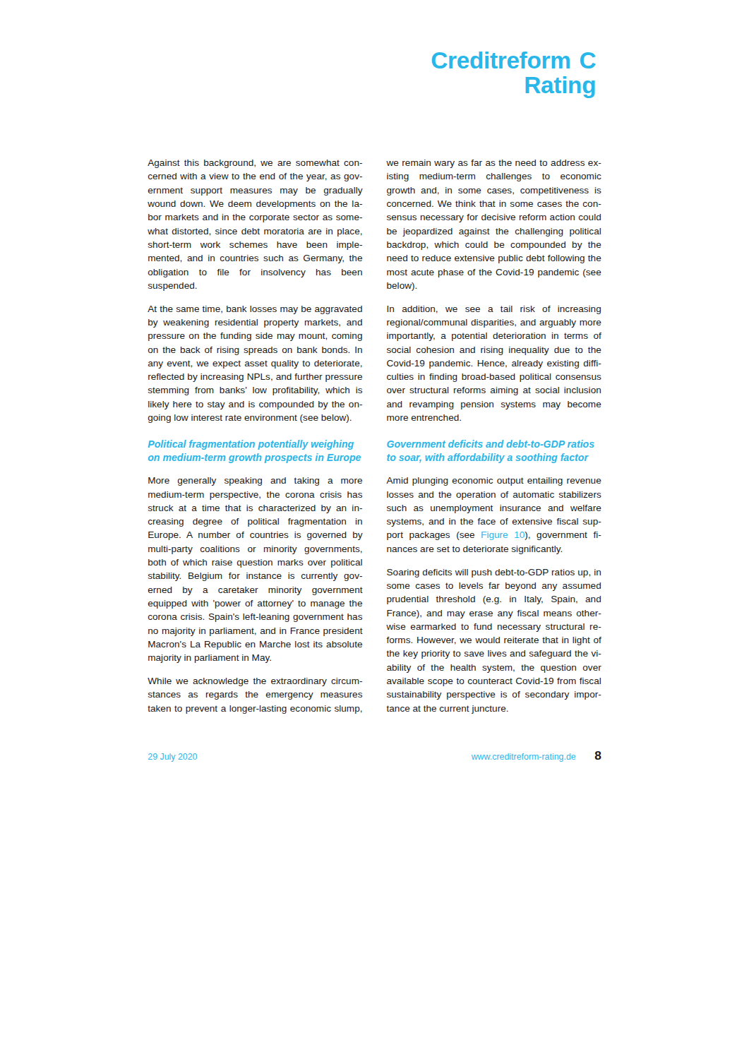Creditreform C Rating
Against this background, we are somewhat concerned with a view to the end of the year, as government support measures may be gradually wound down. We deem developments on the labor markets and in the corporate sector as somewhat distorted, since debt moratoria are in place, short-term work schemes have been implemented, and in countries such as Germany, the obligation to file for insolvency has been suspended.
At the same time, bank losses may be aggravated by weakening residential property markets, and pressure on the funding side may mount, coming on the back of rising spreads on bank bonds. In any event, we expect asset quality to deteriorate, reflected by increasing NPLs, and further pressure stemming from banks' low profitability, which is likely here to stay and is compounded by the ongoing low interest rate environment (see below).
Political fragmentation potentially weighing on medium-term growth prospects in Europe
More generally speaking and taking a more medium-term perspective, the corona crisis has struck at a time that is characterized by an increasing degree of political fragmentation in Europe. A number of countries is governed by multi-party coalitions or minority governments, both of which raise question marks over political stability. Belgium for instance is currently governed by a caretaker minority government equipped with 'power of attorney' to manage the corona crisis. Spain's left-leaning government has no majority in parliament, and in France president Macron's La Republic en Marche lost its absolute majority in parliament in May.
While we acknowledge the extraordinary circumstances as regards the emergency measures taken to prevent a longer-lasting economic slump, we remain wary as far as the need to address existing medium-term challenges to economic growth and, in some cases, competitiveness is concerned. We think that in some cases the consensus necessary for decisive reform action could be jeopardized against the challenging political backdrop, which could be compounded by the need to reduce extensive public debt following the most acute phase of the Covid-19 pandemic (see below).
In addition, we see a tail risk of increasing regional/communal disparities, and arguably more importantly, a potential deterioration in terms of social cohesion and rising inequality due to the Covid-19 pandemic. Hence, already existing difficulties in finding broad-based political consensus over structural reforms aiming at social inclusion and revamping pension systems may become more entrenched.
Government deficits and debt-to-GDP ratios to soar, with affordability a soothing factor
Amid plunging economic output entailing revenue losses and the operation of automatic stabilizers such as unemployment insurance and welfare systems, and in the face of extensive fiscal support packages (see Figure 10), government finances are set to deteriorate significantly.
Soaring deficits will push debt-to-GDP ratios up, in some cases to levels far beyond any assumed prudential threshold (e.g. in Italy, Spain, and France), and may erase any fiscal means otherwise earmarked to fund necessary structural reforms. However, we would reiterate that in light of the key priority to save lives and safeguard the viability of the health system, the question over available scope to counteract Covid-19 from fiscal sustainability perspective is of secondary importance at the current juncture.
29 July 2020 www.creditreform-rating.de 8